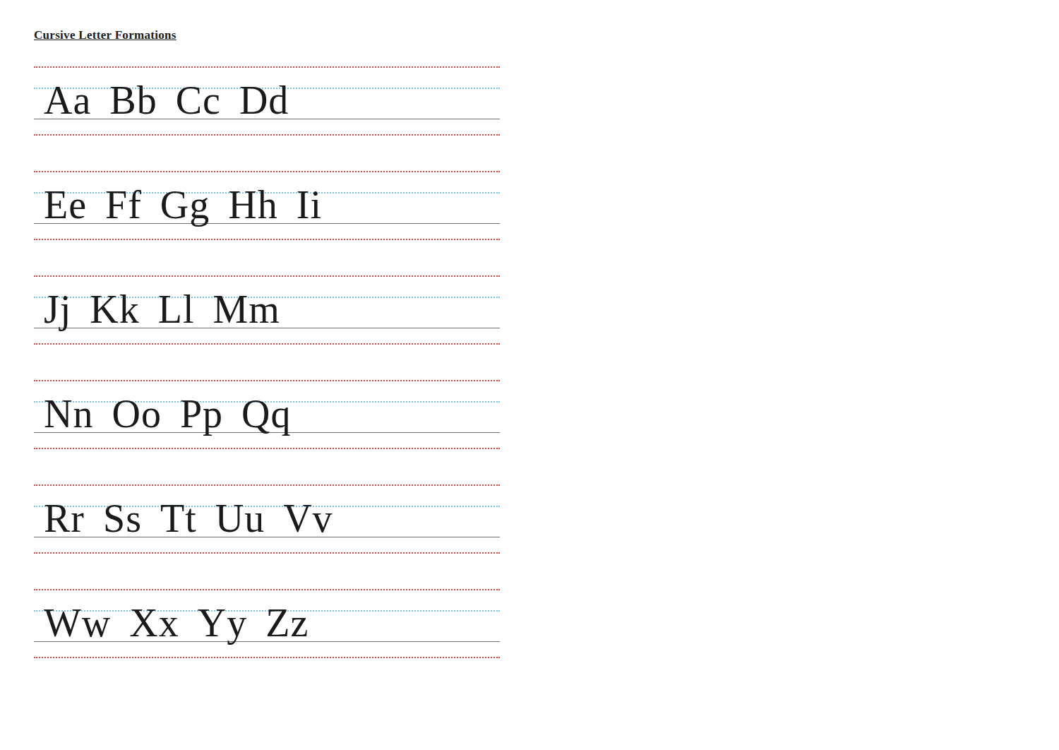Cursive Letter Formations
Aa Bb Cc Dd
Ee Ff Gg Hh Ii
Jj Kk Ll Mm
Nn Oo Pp Qq
Rr Ss Tt Uu Vv
Ww Xx Yy Zz